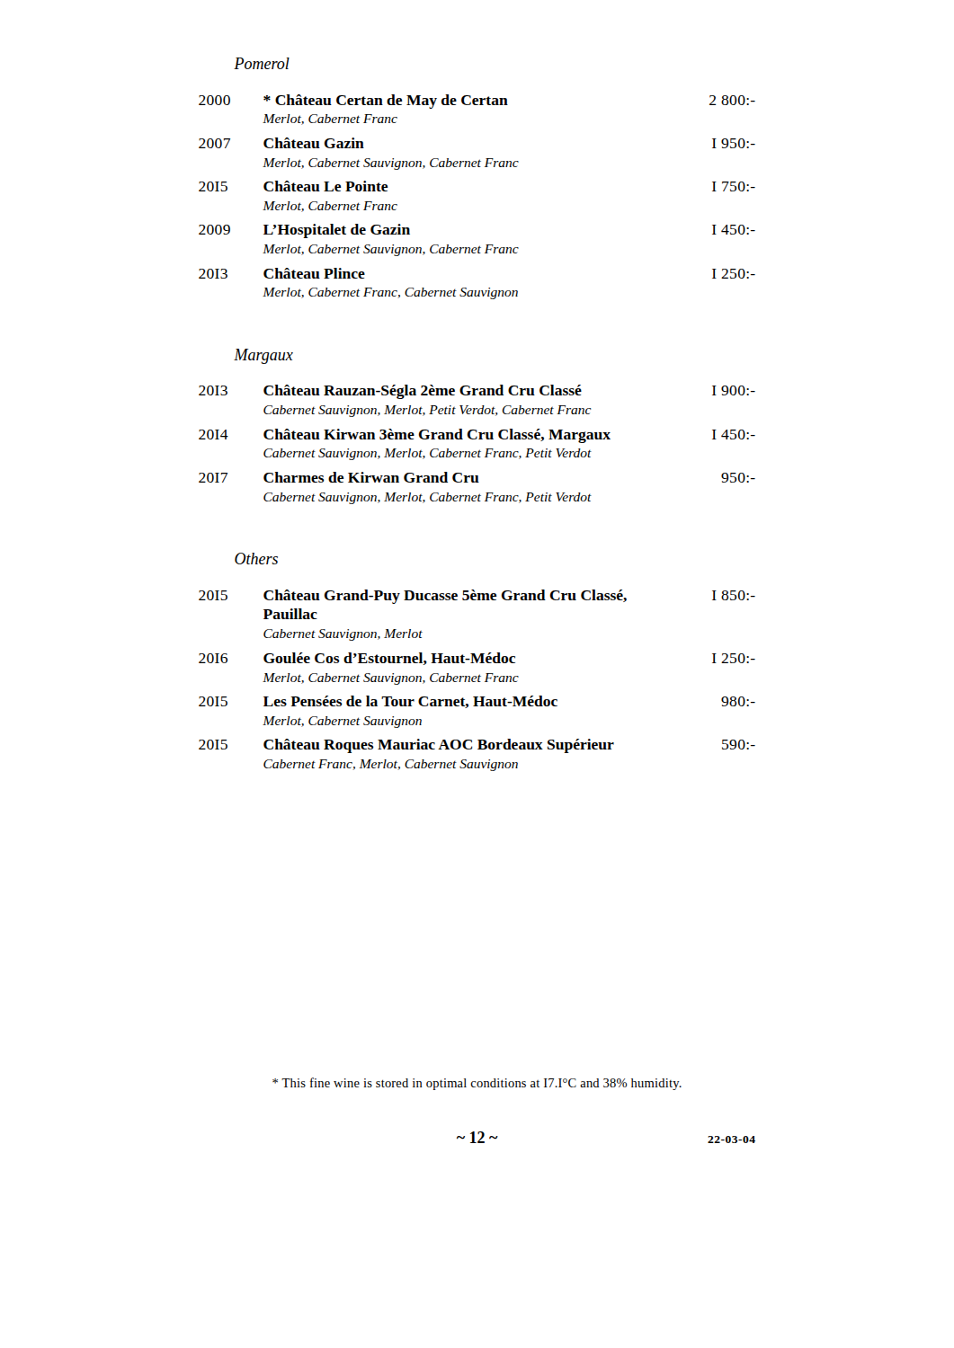Pomerol
| 2000 | * Château Certan de May de Certan | 2 800:- |
| | Merlot, Cabernet Franc | |
| 2007 | Château Gazin | I 950:- |
| | Merlot, Cabernet Sauvignon, Cabernet Franc | |
| 20I5 | Château Le Pointe | I 750:- |
| | Merlot, Cabernet Franc | |
| 2009 | L’Hospitalet de Gazin | I 450:- |
| | Merlot, Cabernet Sauvignon, Cabernet Franc | |
| 20I3 | Château Plince | I 250:- |
| | Merlot, Cabernet Franc, Cabernet Sauvignon | |
Margaux
| 20I3 | Château Rauzan-Ségla 2ème Grand Cru Classé | I 900:- |
| | Cabernet Sauvignon, Merlot, Petit Verdot, Cabernet Franc | |
| 20I4 | Château Kirwan 3ème Grand Cru Classé, Margaux | I 450:- |
| | Cabernet Sauvignon, Merlot, Cabernet Franc, Petit Verdot | |
| 20I7 | Charmes de Kirwan Grand Cru | 950:- |
| | Cabernet Sauvignon, Merlot, Cabernet Franc, Petit Verdot | |
Others
| 20I5 | Château Grand-Puy Ducasse 5ème Grand Cru Classé, Pauillac | I 850:- |
| | Cabernet Sauvignon, Merlot | |
| 20I6 | Goulée Cos d’Estournel, Haut-Médoc | I 250:- |
| | Merlot, Cabernet Sauvignon, Cabernet Franc | |
| 20I5 | Les Pensées de la Tour Carnet, Haut-Médoc | 980:- |
| | Merlot, Cabernet Sauvignon | |
| 20I5 | Château Roques Mauriac AOC Bordeaux Supérieur | 590:- |
| | Cabernet Franc, Merlot, Cabernet Sauvignon | |
* This fine wine is stored in optimal conditions at I7.I°C and 38% humidity.
~ 12 ~ 22-03-04